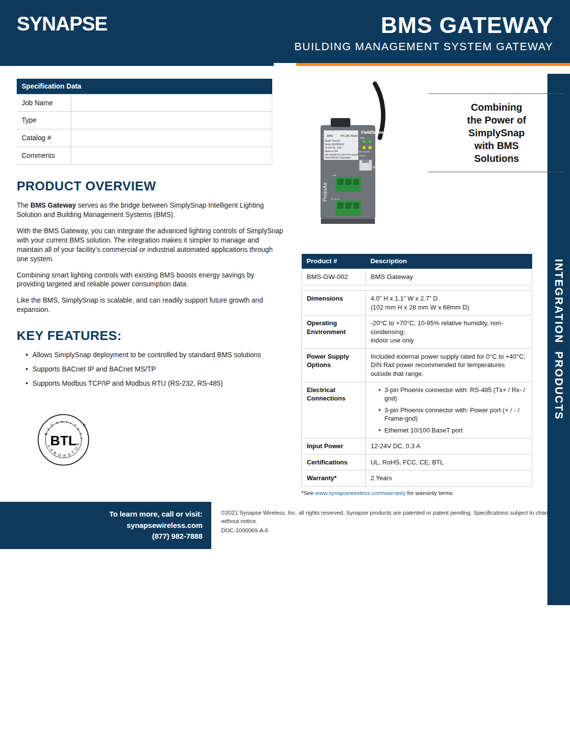SYNAPSE
BMS GATEWAY
BUILDING MANAGEMENT SYSTEM GATEWAY
INTEGRATION PRODUCTS
| Specification Data |
| --- |
| Job Name | |
| Type | |
| Catalog # | |
| Comments | |
PRODUCT OVERVIEW
The BMS Gateway serves as the bridge between SimplySnap Intelligent Lighting Solution and Building Management Systems (BMS).
With the BMS Gateway, you can integrate the advanced lighting controls of SimplySnap with your current BMS solution. The integration makes it simpler to manage and maintain all of your facility’s commercial or industrial automated applications through one system.
Combining smart lighting controls with existing BMS boosts energy savings by providing targeted and reliable power consumption data.
Like the BMS, SimplySnap is scalable, and can readily support future growth and expansion.
KEY FEATURES:
Allows SimplySnap deployment to be controlled by standard BMS solutions
Supports BACnet IP and BACnet MS/TP
Supports Modbus TCP/IP and Modbus RTU (RS-232, RS-485)
B A C n e t • T e s t i n g L A B O R A T O R I E S BTL ®
smc FN-JM-X02H Model: ProtoAir Serial: 1810000412 12-24V DC, 0.3A Made in USA Not intended for use in life support Sierra Monitor Corporation FieldServer ProtoAir RUN RX TXD RX RS-232 ETH + - FG Tx+ Rx- G
Combining
the Power of
SimplySnap
with BMS
Solutions
| Product # | Description |
| --- | --- |
| BMS-GW-002 | BMS Gateway |
| Dimensions | 4.0” H x 1.1” W x 2.7” D (102 mm H x 28 mm W x 68mm D) |
| Operating Environment | -20°C to +70°C; 10-95% relative humidity, non-condensing; indoor use only |
| Power Supply Options | Included external power supply rated for 0°C to +40°C; DIN Rail power recommended for temperatures outside that range. |
| Electrical Connections | 3-pin Phoenix connector with: RS-485 (Tx+ / Rx- / gnd) 3-pin Phoenix connector with: Power port (+ / - / Frame-gnd) Ethernet 10/100 BaseT port |
| Input Power | 12-24V DC, 0.3 A |
| Certifications | UL, RoHS, FCC, CE, BTL |
| Warranty* | 2 Years |
*See www.synapsewireless.com/warranty for warranty terms
To learn more, call or visit:
synapsewireless.com
(877) 982-7888
©2021 Synapse Wireless, Inc. all rights reserved. Synapse products are patented or patent pending. Specifications subject to change without notice.
DOC-1000069-A-6